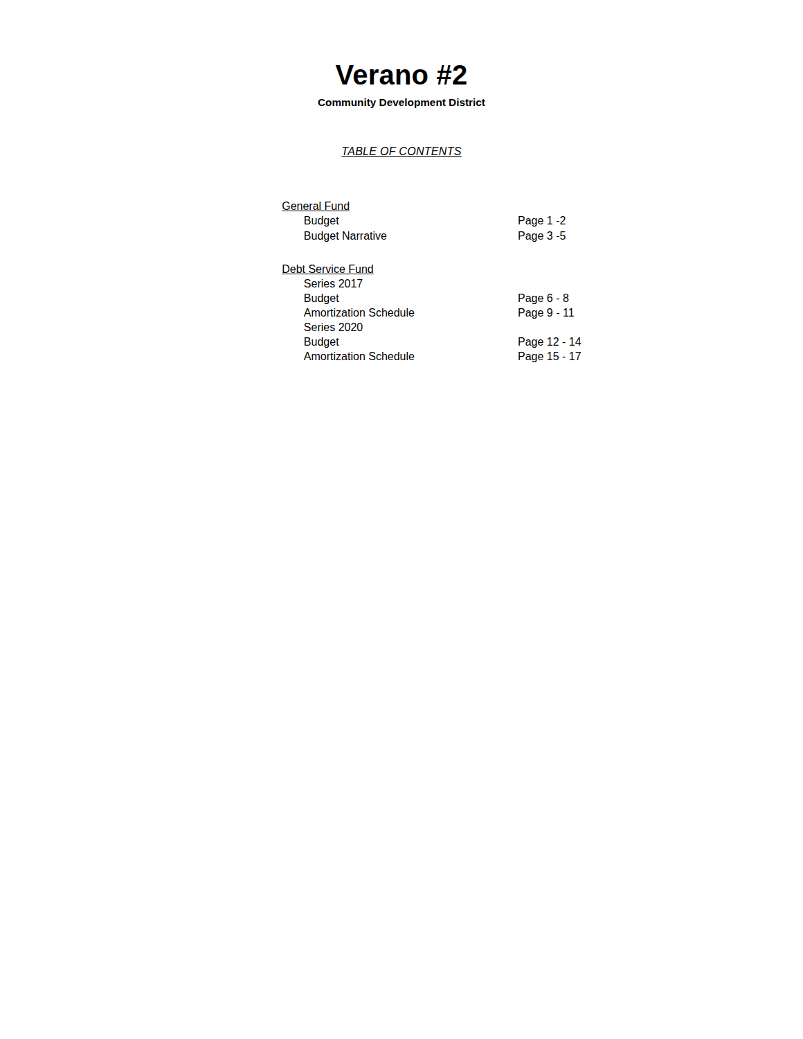Verano #2
Community Development District
TABLE OF CONTENTS
General Fund
Budget
Page 1 -2
Budget Narrative
Page 3 -5
Debt Service Fund
Series 2017
Budget
Page 6 - 8
Amortization Schedule
Page 9 - 11
Series 2020
Budget
Page 12 - 14
Amortization Schedule
Page 15 - 17